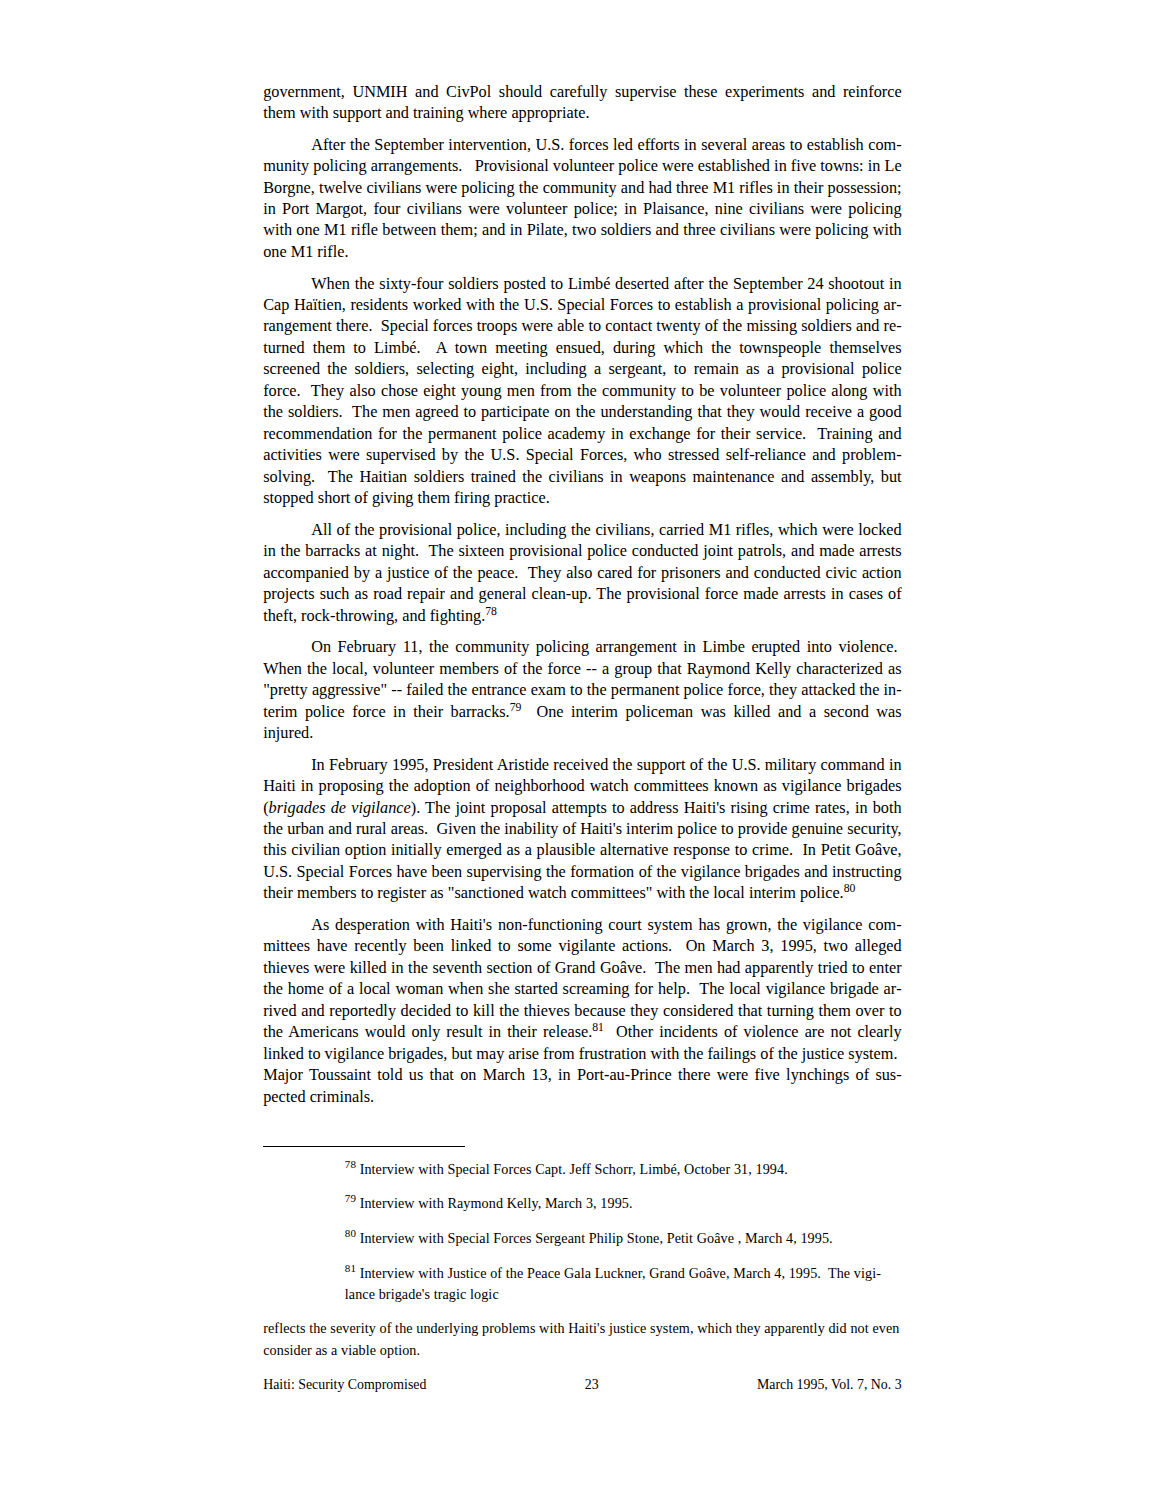government, UNMIH and CivPol should carefully supervise these experiments and reinforce them with support and training where appropriate.
After the September intervention, U.S. forces led efforts in several areas to establish community policing arrangements. Provisional volunteer police were established in five towns: in Le Borgne, twelve civilians were policing the community and had three M1 rifles in their possession; in Port Margot, four civilians were volunteer police; in Plaisance, nine civilians were policing with one M1 rifle between them; and in Pilate, two soldiers and three civilians were policing with one M1 rifle.
When the sixty-four soldiers posted to Limbé deserted after the September 24 shootout in Cap Haïtien, residents worked with the U.S. Special Forces to establish a provisional policing arrangement there. Special forces troops were able to contact twenty of the missing soldiers and returned them to Limbé. A town meeting ensued, during which the townspeople themselves screened the soldiers, selecting eight, including a sergeant, to remain as a provisional police force. They also chose eight young men from the community to be volunteer police along with the soldiers. The men agreed to participate on the understanding that they would receive a good recommendation for the permanent police academy in exchange for their service. Training and activities were supervised by the U.S. Special Forces, who stressed self-reliance and problem-solving. The Haitian soldiers trained the civilians in weapons maintenance and assembly, but stopped short of giving them firing practice.
All of the provisional police, including the civilians, carried M1 rifles, which were locked in the barracks at night. The sixteen provisional police conducted joint patrols, and made arrests accompanied by a justice of the peace. They also cared for prisoners and conducted civic action projects such as road repair and general clean-up. The provisional force made arrests in cases of theft, rock-throwing, and fighting.78
On February 11, the community policing arrangement in Limbe erupted into violence. When the local, volunteer members of the force -- a group that Raymond Kelly characterized as "pretty aggressive" -- failed the entrance exam to the permanent police force, they attacked the interim police force in their barracks.79 One interim policeman was killed and a second was injured.
In February 1995, President Aristide received the support of the U.S. military command in Haiti in proposing the adoption of neighborhood watch committees known as vigilance brigades (brigades de vigilance). The joint proposal attempts to address Haiti's rising crime rates, in both the urban and rural areas. Given the inability of Haiti's interim police to provide genuine security, this civilian option initially emerged as a plausible alternative response to crime. In Petit Goâve, U.S. Special Forces have been supervising the formation of the vigilance brigades and instructing their members to register as "sanctioned watch committees" with the local interim police.80
As desperation with Haiti's non-functioning court system has grown, the vigilance committees have recently been linked to some vigilante actions. On March 3, 1995, two alleged thieves were killed in the seventh section of Grand Goâve. The men had apparently tried to enter the home of a local woman when she started screaming for help. The local vigilance brigade arrived and reportedly decided to kill the thieves because they considered that turning them over to the Americans would only result in their release.81 Other incidents of violence are not clearly linked to vigilance brigades, but may arise from frustration with the failings of the justice system. Major Toussaint told us that on March 13, in Port-au-Prince there were five lynchings of suspected criminals.
78 Interview with Special Forces Capt. Jeff Schorr, Limbé, October 31, 1994.
79 Interview with Raymond Kelly, March 3, 1995.
80 Interview with Special Forces Sergeant Philip Stone, Petit Goâve , March 4, 1995.
81 Interview with Justice of the Peace Gala Luckner, Grand Goâve, March 4, 1995. The vigilance brigade's tragic logic
reflects the severity of the underlying problems with Haiti's justice system, which they apparently did not even consider as a viable option.
Haiti: Security Compromised
23
March 1995, Vol. 7, No. 3